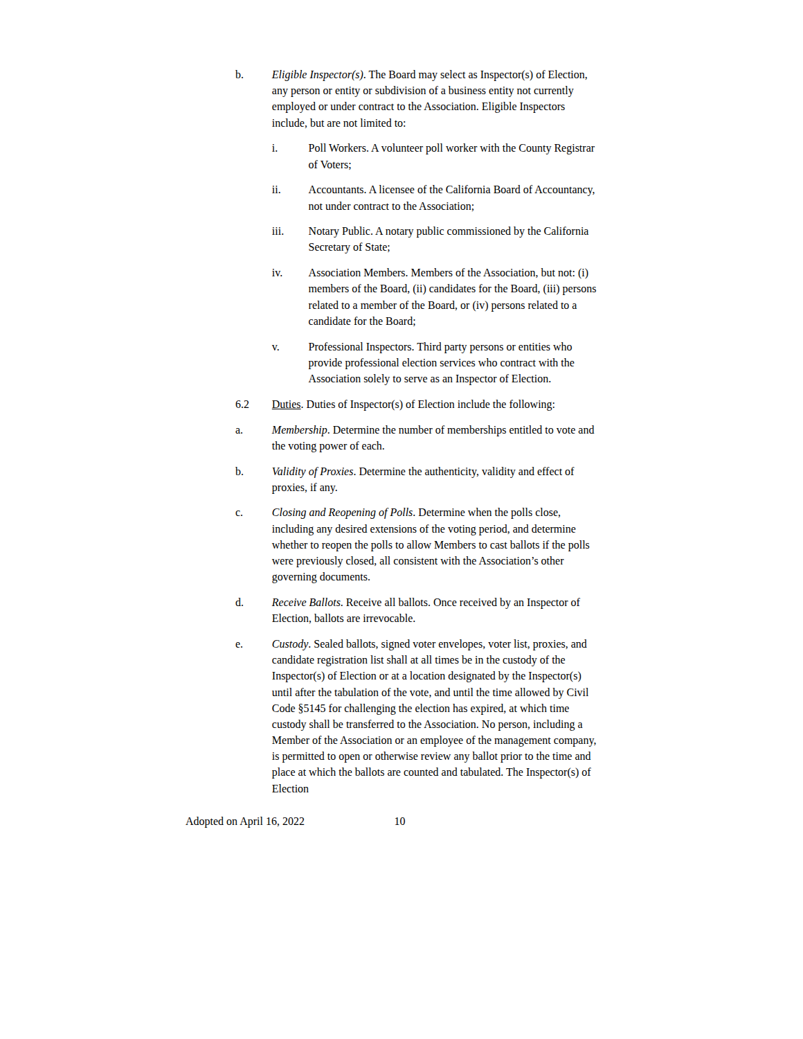b.
Eligible Inspector(s). The Board may select as Inspector(s) of Election, any person or entity or subdivision of a business entity not currently employed or under contract to the Association. Eligible Inspectors include, but are not limited to:
i.
Poll Workers. A volunteer poll worker with the County Registrar of Voters;
ii.
Accountants. A licensee of the California Board of Accountancy, not under contract to the Association;
iii.
Notary Public. A notary public commissioned by the California Secretary of State;
iv.
Association Members. Members of the Association, but not: (i) members of the Board, (ii) candidates for the Board, (iii) persons related to a member of the Board, or (iv) persons related to a candidate for the Board;
v.
Professional Inspectors. Third party persons or entities who provide professional election services who contract with the Association solely to serve as an Inspector of Election.
6.2
Duties. Duties of Inspector(s) of Election include the following:
a.
Membership. Determine the number of memberships entitled to vote and the voting power of each.
b.
Validity of Proxies. Determine the authenticity, validity and effect of proxies, if any.
c.
Closing and Reopening of Polls. Determine when the polls close, including any desired extensions of the voting period, and determine whether to reopen the polls to allow Members to cast ballots if the polls were previously closed, all consistent with the Association’s other governing documents.
d.
Receive Ballots. Receive all ballots. Once received by an Inspector of Election, ballots are irrevocable.
e.
Custody. Sealed ballots, signed voter envelopes, voter list, proxies, and candidate registration list shall at all times be in the custody of the Inspector(s) of Election or at a location designated by the Inspector(s) until after the tabulation of the vote, and until the time allowed by Civil Code §5145 for challenging the election has expired, at which time custody shall be transferred to the Association. No person, including a Member of the Association or an employee of the management company, is permitted to open or otherwise review any ballot prior to the time and place at which the ballots are counted and tabulated. The Inspector(s) of Election
Adopted on April 16, 2022
10